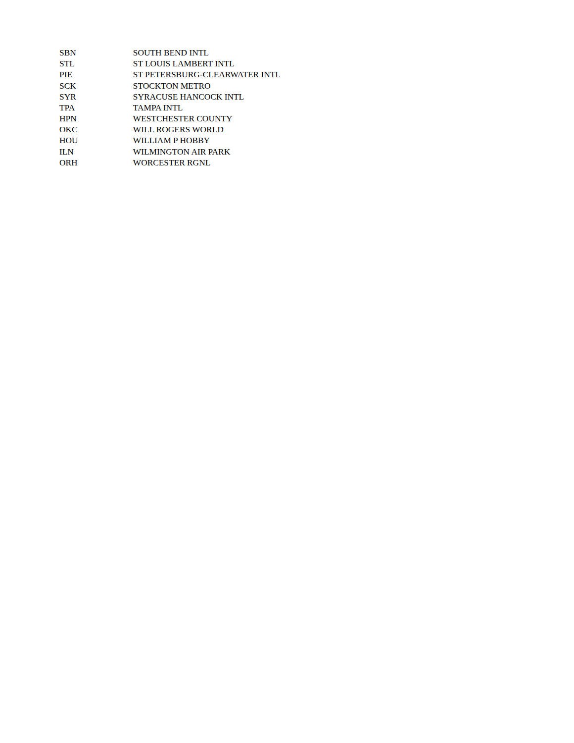| SBN | SOUTH BEND INTL |
| STL | ST LOUIS LAMBERT INTL |
| PIE | ST PETERSBURG-CLEARWATER INTL |
| SCK | STOCKTON METRO |
| SYR | SYRACUSE HANCOCK INTL |
| TPA | TAMPA INTL |
| HPN | WESTCHESTER COUNTY |
| OKC | WILL ROGERS WORLD |
| HOU | WILLIAM P HOBBY |
| ILN | WILMINGTON AIR PARK |
| ORH | WORCESTER RGNL |